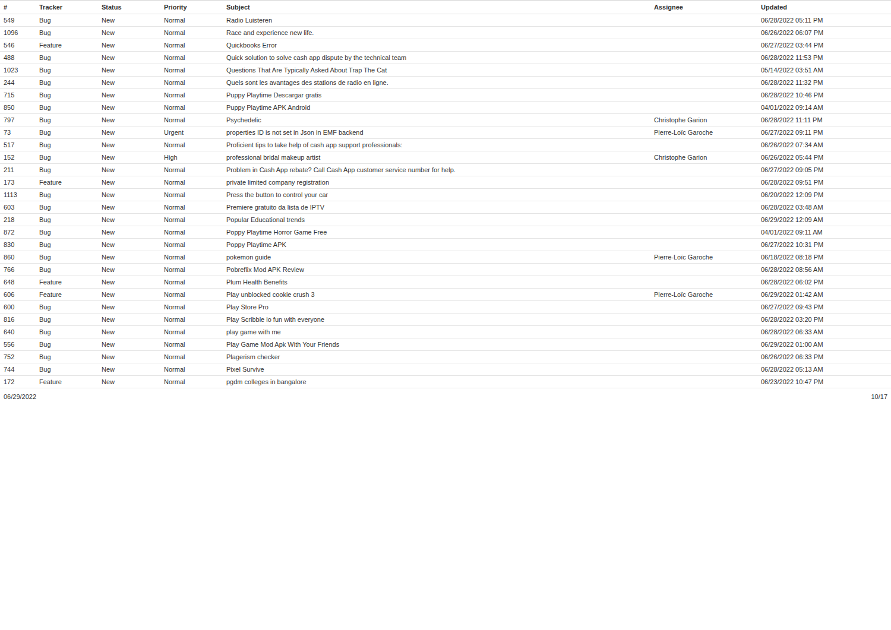| # | Tracker | Status | Priority | Subject | Assignee | Updated |
| --- | --- | --- | --- | --- | --- | --- |
| 549 | Bug | New | Normal | Radio Luisteren | | 06/28/2022 05:11 PM |
| 1096 | Bug | New | Normal | Race and experience new life. | | 06/26/2022 06:07 PM |
| 546 | Feature | New | Normal | Quickbooks Error | | 06/27/2022 03:44 PM |
| 488 | Bug | New | Normal | Quick solution to solve cash app dispute by the technical team | | 06/28/2022 11:53 PM |
| 1023 | Bug | New | Normal | Questions That Are Typically Asked About Trap The Cat | | 05/14/2022 03:51 AM |
| 244 | Bug | New | Normal | Quels sont les avantages des stations de radio en ligne. | | 06/28/2022 11:32 PM |
| 715 | Bug | New | Normal | Puppy Playtime Descargar gratis | | 06/28/2022 10:46 PM |
| 850 | Bug | New | Normal | Puppy Playtime APK Android | | 04/01/2022 09:14 AM |
| 797 | Bug | New | Normal | Psychedelic | Christophe Garion | 06/28/2022 11:11 PM |
| 73 | Bug | New | Urgent | properties ID is not set in Json in EMF backend | Pierre-Loïc Garoche | 06/27/2022 09:11 PM |
| 517 | Bug | New | Normal | Proficient tips to take help of cash app support professionals: | | 06/26/2022 07:34 AM |
| 152 | Bug | New | High | professional bridal makeup artist | Christophe Garion | 06/26/2022 05:44 PM |
| 211 | Bug | New | Normal | Problem in Cash App rebate? Call Cash App customer service number for help. | | 06/27/2022 09:05 PM |
| 173 | Feature | New | Normal | private limited company registration | | 06/28/2022 09:51 PM |
| 1113 | Bug | New | Normal | Press the button to control your car | | 06/20/2022 12:09 PM |
| 603 | Bug | New | Normal | Premiere gratuito da lista de IPTV | | 06/28/2022 03:48 AM |
| 218 | Bug | New | Normal | Popular Educational trends | | 06/29/2022 12:09 AM |
| 872 | Bug | New | Normal | Poppy Playtime Horror Game Free | | 04/01/2022 09:11 AM |
| 830 | Bug | New | Normal | Poppy Playtime APK | | 06/27/2022 10:31 PM |
| 860 | Bug | New | Normal | pokemon guide | Pierre-Loïc Garoche | 06/18/2022 08:18 PM |
| 766 | Bug | New | Normal | Pobreflix Mod APK Review | | 06/28/2022 08:56 AM |
| 648 | Feature | New | Normal | Plum Health Benefits | | 06/28/2022 06:02 PM |
| 606 | Feature | New | Normal | Play unblocked cookie crush 3 | Pierre-Loïc Garoche | 06/29/2022 01:42 AM |
| 600 | Bug | New | Normal | Play Store Pro | | 06/27/2022 09:43 PM |
| 816 | Bug | New | Normal | Play Scribble io fun with everyone | | 06/28/2022 03:20 PM |
| 640 | Bug | New | Normal | play game with me | | 06/28/2022 06:33 AM |
| 556 | Bug | New | Normal | Play Game Mod Apk With Your Friends | | 06/29/2022 01:00 AM |
| 752 | Bug | New | Normal | Plagerism checker | | 06/26/2022 06:33 PM |
| 744 | Bug | New | Normal | Pixel Survive | | 06/28/2022 05:13 AM |
| 172 | Feature | New | Normal | pgdm colleges in bangalore | | 06/23/2022 10:47 PM |
| 06/29/2022 | 10/17 |